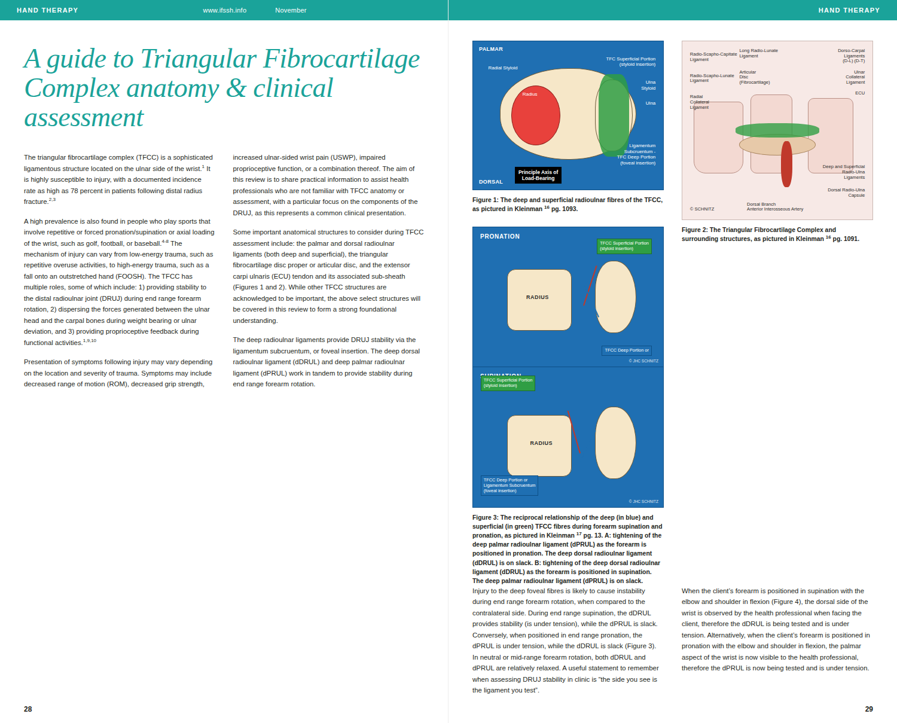Hand Therapy www.ifssh.info November
A guide to Triangular Fibrocartilage Complex anatomy & clinical assessment
The triangular fibrocartilage complex (TFCC) is a sophisticated ligamentous structure located on the ulnar side of the wrist.1 It is highly susceptible to injury, with a documented incidence rate as high as 78 percent in patients following distal radius fracture.2,3
A high prevalence is also found in people who play sports that involve repetitive or forced pronation/supination or axial loading of the wrist, such as golf, football, or baseball.4-8 The mechanism of injury can vary from low-energy trauma, such as repetitive overuse activities, to high-energy trauma, such as a fall onto an outstretched hand (FOOSH). The TFCC has multiple roles, some of which include: 1) providing stability to the distal radioulnar joint (DRUJ) during end range forearm rotation, 2) dispersing the forces generated between the ulnar head and the carpal bones during weight bearing or ulnar deviation, and 3) providing proprioceptive feedback during functional activities.1,9,10
Presentation of symptoms following injury may vary depending on the location and severity of trauma. Symptoms may include decreased range of motion (ROM), decreased grip strength, increased ulnar-sided wrist pain (USWP), impaired proprioceptive function, or a combination thereof. The aim of this review is to share practical information to assist health professionals who are not familiar with TFCC anatomy or assessment, with a particular focus on the components of the DRUJ, as this represents a common clinical presentation.
Some important anatomical structures to consider during TFCC assessment include: the palmar and dorsal radioulnar ligaments (both deep and superficial), the triangular fibrocartilage disc proper or articular disc, and the extensor carpi ulnaris (ECU) tendon and its associated sub-sheath (Figures 1 and 2). While other TFCC structures are acknowledged to be important, the above select structures will be covered in this review to form a strong foundational understanding.
The deep radioulnar ligaments provide DRUJ stability via the ligamentum subcruentum, or foveal insertion. The deep dorsal radioulnar ligament (dDRUL) and deep palmar radioulnar ligament (dPRUL) work in tandem to provide stability during end range forearm rotation.
28
Hand Therapy
PALMAR DORSAL
Radial Styloid Radius TFC Superficial Portion
(styloid insertion) Ulna
Styloid Ulna Ligamentum
Subcruentum -
TFC Deep Portion
(foveal insertion)
Principle Axis of
Load-Bearing
Figure 1: The deep and superficial radioulnar fibres of the TFCC, as pictured in Kleinman 16 pg. 1093.
PRONATION
RADIUS
TFCC Superficial Portion
(styloid insertion)
TFCC Deep Portion or
© JHC SCHNITZ
SUPINATION
RADIUS
TFCC Superficial Portion
(styloid insertion)
TFCC Deep Portion or
Ligamentum Subcruentum
(foveal insertion)
© JHC SCHNITZ
Figure 3: The reciprocal relationship of the deep (in blue) and superficial (in green) TFCC fibres during forearm supination and pronation, as pictured in Kleinman 17 pg. 13. A: tightening of the deep palmar radioulnar ligament (dPRUL) as the forearm is positioned in pronation. The deep dorsal radioulnar ligament (dDRUL) is on slack. B: tightening of the deep dorsal radioulnar ligament (dDRUL) as the forearm is positioned in supination. The deep palmar radioulnar ligament (dPRUL) is on slack.
Radio-Scapho-Capitate
Ligament Radio-Scapho-Lunate
Ligament Radial
Collateral
Ligament Long Radio-Lunate
Ligament Articular
Disc
(Fibrocartilage) Dorso-Carpal
Ligaments
(D-L) (D-T) Ulnar
Collateral
Ligament ECU Deep and Superficial
Radio-Ulna
Ligaments Dorsal Radio-Ulna
Capsule Dorsal Branch
Anterior Interosseous Artery © SCHNITZ
Figure 2: The Triangular Fibrocartilage Complex and surrounding structures, as pictured in Kleinman 16 pg. 1091.
Injury to the deep foveal fibres is likely to cause instability during end range forearm rotation, when compared to the contralateral side. During end range supination, the dDRUL provides stability (is under tension), while the dPRUL is slack. Conversely, when positioned in end range pronation, the dPRUL is under tension, while the dDRUL is slack (Figure 3). In neutral or mid-range forearm rotation, both dDRUL and dPRUL are relatively relaxed. A useful statement to remember when assessing DRUJ stability in clinic is “the side you see is the ligament you test”.
When the client’s forearm is positioned in supination with the elbow and shoulder in flexion (Figure 4), the dorsal side of the wrist is observed by the health professional when facing the client, therefore the dDRUL is being tested and is under tension. Alternatively, when the client’s forearm is positioned in pronation with the elbow and shoulder in flexion, the palmar aspect of the wrist is now visible to the health professional, therefore the dPRUL is now being tested and is under tension.
29